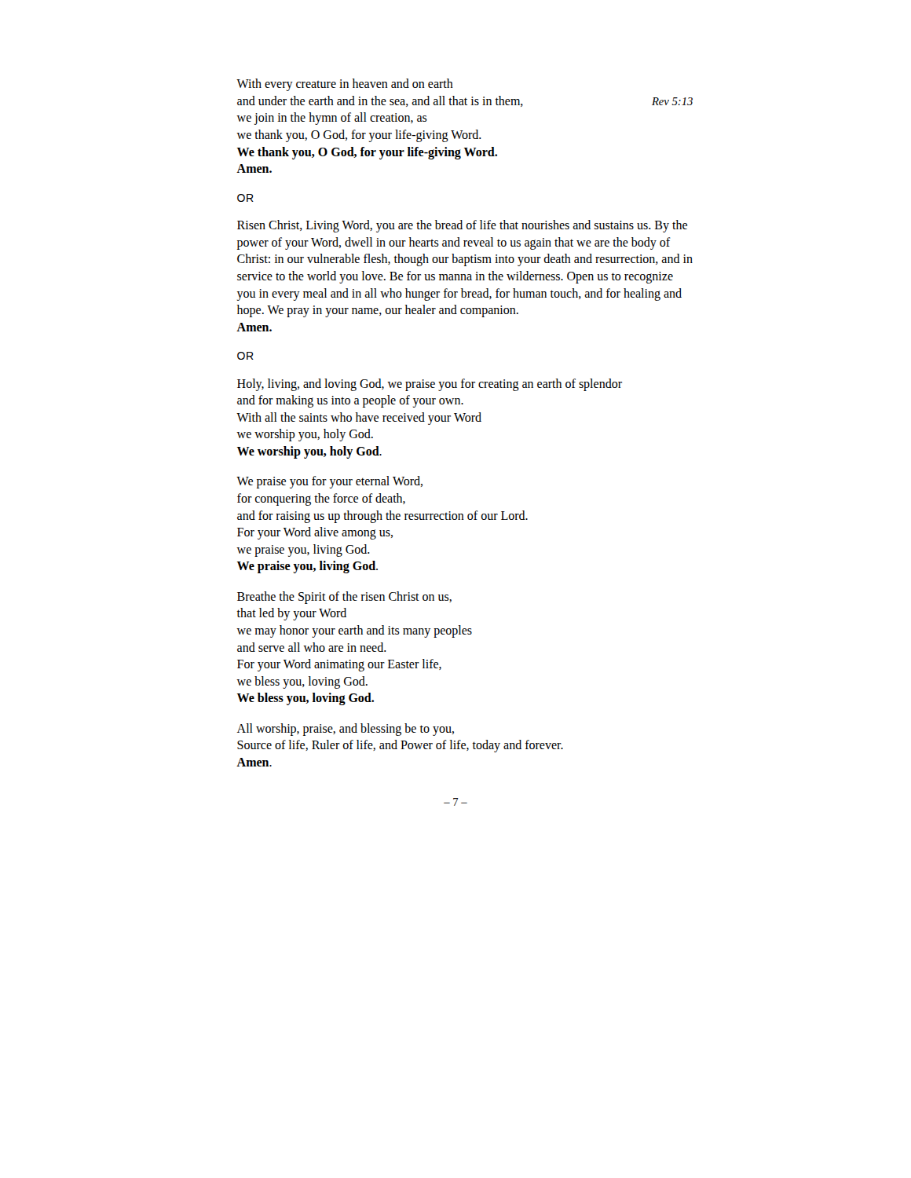With every creature in heaven and on earth
and under the earth and in the sea, and all that is in them, Rev 5:13
we join in the hymn of all creation, as
we thank you, O God, for your life-giving Word.
We thank you, O God, for your life-giving Word.
Amen.
OR
Risen Christ, Living Word, you are the bread of life that nourishes and sustains us. By the power of your Word, dwell in our hearts and reveal to us again that we are the body of Christ: in our vulnerable flesh, though our baptism into your death and resurrection, and in service to the world you love. Be for us manna in the wilderness. Open us to recognize you in every meal and in all who hunger for bread, for human touch, and for healing and hope. We pray in your name, our healer and companion.
Amen.
OR
Holy, living, and loving God, we praise you for creating an earth of splendor
and for making us into a people of your own.
With all the saints who have received your Word
we worship you, holy God.
We worship you, holy God.
We praise you for your eternal Word,
for conquering the force of death,
and for raising us up through the resurrection of our Lord.
For your Word alive among us,
we praise you, living God.
We praise you, living God.
Breathe the Spirit of the risen Christ on us,
that led by your Word
we may honor your earth and its many peoples
and serve all who are in need.
For your Word animating our Easter life,
we bless you, loving God.
We bless you, loving God.
All worship, praise, and blessing be to you,
Source of life, Ruler of life, and Power of life, today and forever.
Amen.
– 7 –